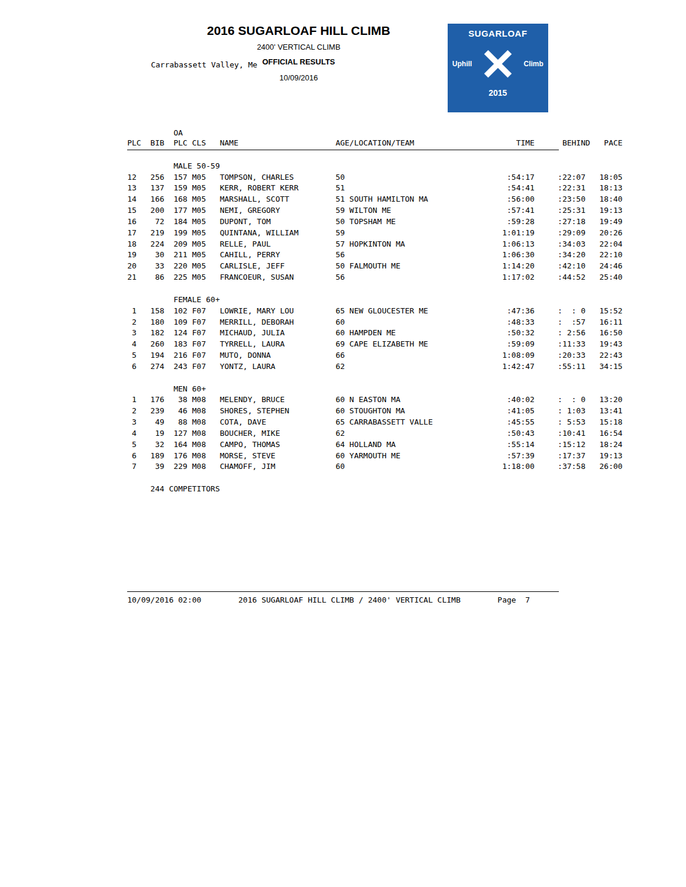SUGARLOAF
Uphill ✕ Climb
2015
2016 SUGARLOAF HILL CLIMB
2400' VERTICAL CLIMB
OFFICIAL RESULTS
10/09/2016
Carrabassett Valley, Me
          OA
PLC  BIB  PLC CLS   NAME                     AGE/LOCATION/TEAM                      TIME      BEHIND   PACE
          MALE 50-59
12   256  157 M05   TOMPSON, CHARLES         50                                   :54:17     :22:07   18:05
13   137  159 M05   KERR, ROBERT KERR        51                                   :54:41     :22:31   18:13
14   166  168 M05   MARSHALL, SCOTT          51 SOUTH HAMILTON MA                 :56:00     :23:50   18:40
15   200  177 M05   NEMI, GREGORY            59 WILTON ME                         :57:41     :25:31   19:13
16    72  184 M05   DUPONT, TOM              50 TOPSHAM ME                        :59:28     :27:18   19:49
17   219  199 M05   QUINTANA, WILLIAM        59                                  1:01:19     :29:09   20:26
18   224  209 M05   RELLE, PAUL              57 HOPKINTON MA                     1:06:13     :34:03   22:04
19    30  211 M05   CAHILL, PERRY            56                                  1:06:30     :34:20   22:10
20    33  220 M05   CARLISLE, JEFF           50 FALMOUTH ME                      1:14:20     :42:10   24:46
21    86  225 M05   FRANCOEUR, SUSAN         56                                  1:17:02     :44:52   25:40

          FEMALE 60+
 1   158  102 F07   LOWRIE, MARY LOU         65 NEW GLOUCESTER ME                 :47:36     :  : 0   15:52
 2   180  109 F07   MERRILL, DEBORAH         60                                   :48:33     :  :57   16:11
 3   182  124 F07   MICHAUD, JULIA           60 HAMPDEN ME                        :50:32     : 2:56   16:50
 4   260  183 F07   TYRRELL, LAURA           69 CAPE ELIZABETH ME                 :59:09     :11:33   19:43
 5   194  216 F07   MUTO, DONNA              66                                  1:08:09     :20:33   22:43
 6   274  243 F07   YONTZ, LAURA             62                                  1:42:47     :55:11   34:15

          MEN 60+
 1   176   38 M08   MELENDY, BRUCE           60 N EASTON MA                       :40:02     :  : 0   13:20
 2   239   46 M08   SHORES, STEPHEN          60 STOUGHTON MA                      :41:05     : 1:03   13:41
 3    49   88 M08   COTA, DAVE               65 CARRABASSETT VALLE                :45:55     : 5:53   15:18
 4    19  127 M08   BOUCHER, MIKE            62                                   :50:43     :10:41   16:54
 5    32  164 M08   CAMPO, THOMAS            64 HOLLAND MA                        :55:14     :15:12   18:24
 6   189  176 M08   MORSE, STEVE             60 YARMOUTH ME                       :57:39     :17:37   19:13
 7    39  229 M08   CHAMOFF, JIM             60                                  1:18:00     :37:58   26:00

     244 COMPETITORS
10/09/2016 02:00        2016 SUGARLOAF HILL CLIMB / 2400' VERTICAL CLIMB        Page  7